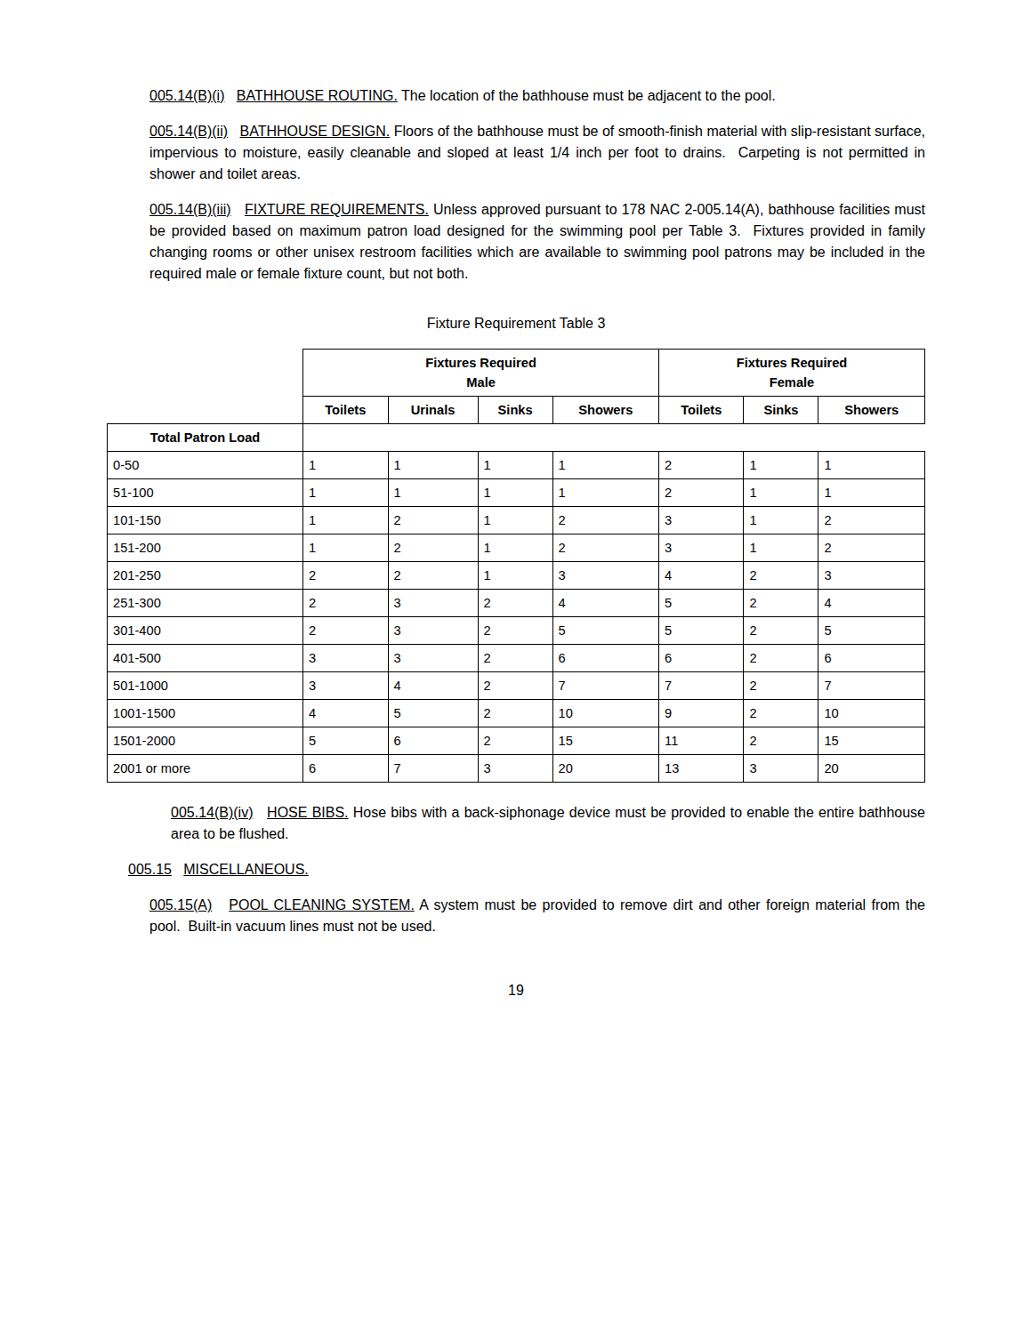005.14(B)(i) BATHHOUSE ROUTING. The location of the bathhouse must be adjacent to the pool.
005.14(B)(ii) BATHHOUSE DESIGN. Floors of the bathhouse must be of smooth-finish material with slip-resistant surface, impervious to moisture, easily cleanable and sloped at least 1/4 inch per foot to drains. Carpeting is not permitted in shower and toilet areas.
005.14(B)(iii) FIXTURE REQUIREMENTS. Unless approved pursuant to 178 NAC 2-005.14(A), bathhouse facilities must be provided based on maximum patron load designed for the swimming pool per Table 3. Fixtures provided in family changing rooms or other unisex restroom facilities which are available to swimming pool patrons may be included in the required male or female fixture count, but not both.
Fixture Requirement Table 3
| | Fixtures Required Male | Fixtures Required Female |
| --- | --- | --- |
| Toilets | Urinals | Sinks | Showers | Toilets | Sinks | Showers |
| Total Patron Load | |
| 0-50 | 1 | 1 | 1 | 1 | 2 | 1 | 1 |
| 51-100 | 1 | 1 | 1 | 1 | 2 | 1 | 1 |
| 101-150 | 1 | 2 | 1 | 2 | 3 | 1 | 2 |
| 151-200 | 1 | 2 | 1 | 2 | 3 | 1 | 2 |
| 201-250 | 2 | 2 | 1 | 3 | 4 | 2 | 3 |
| 251-300 | 2 | 3 | 2 | 4 | 5 | 2 | 4 |
| 301-400 | 2 | 3 | 2 | 5 | 5 | 2 | 5 |
| 401-500 | 3 | 3 | 2 | 6 | 6 | 2 | 6 |
| 501-1000 | 3 | 4 | 2 | 7 | 7 | 2 | 7 |
| 1001-1500 | 4 | 5 | 2 | 10 | 9 | 2 | 10 |
| 1501-2000 | 5 | 6 | 2 | 15 | 11 | 2 | 15 |
| 2001 or more | 6 | 7 | 3 | 20 | 13 | 3 | 20 |
005.14(B)(iv) HOSE BIBS. Hose bibs with a back-siphonage device must be provided to enable the entire bathhouse area to be flushed.
005.15 MISCELLANEOUS.
005.15(A) POOL CLEANING SYSTEM. A system must be provided to remove dirt and other foreign material from the pool. Built-in vacuum lines must not be used.
19